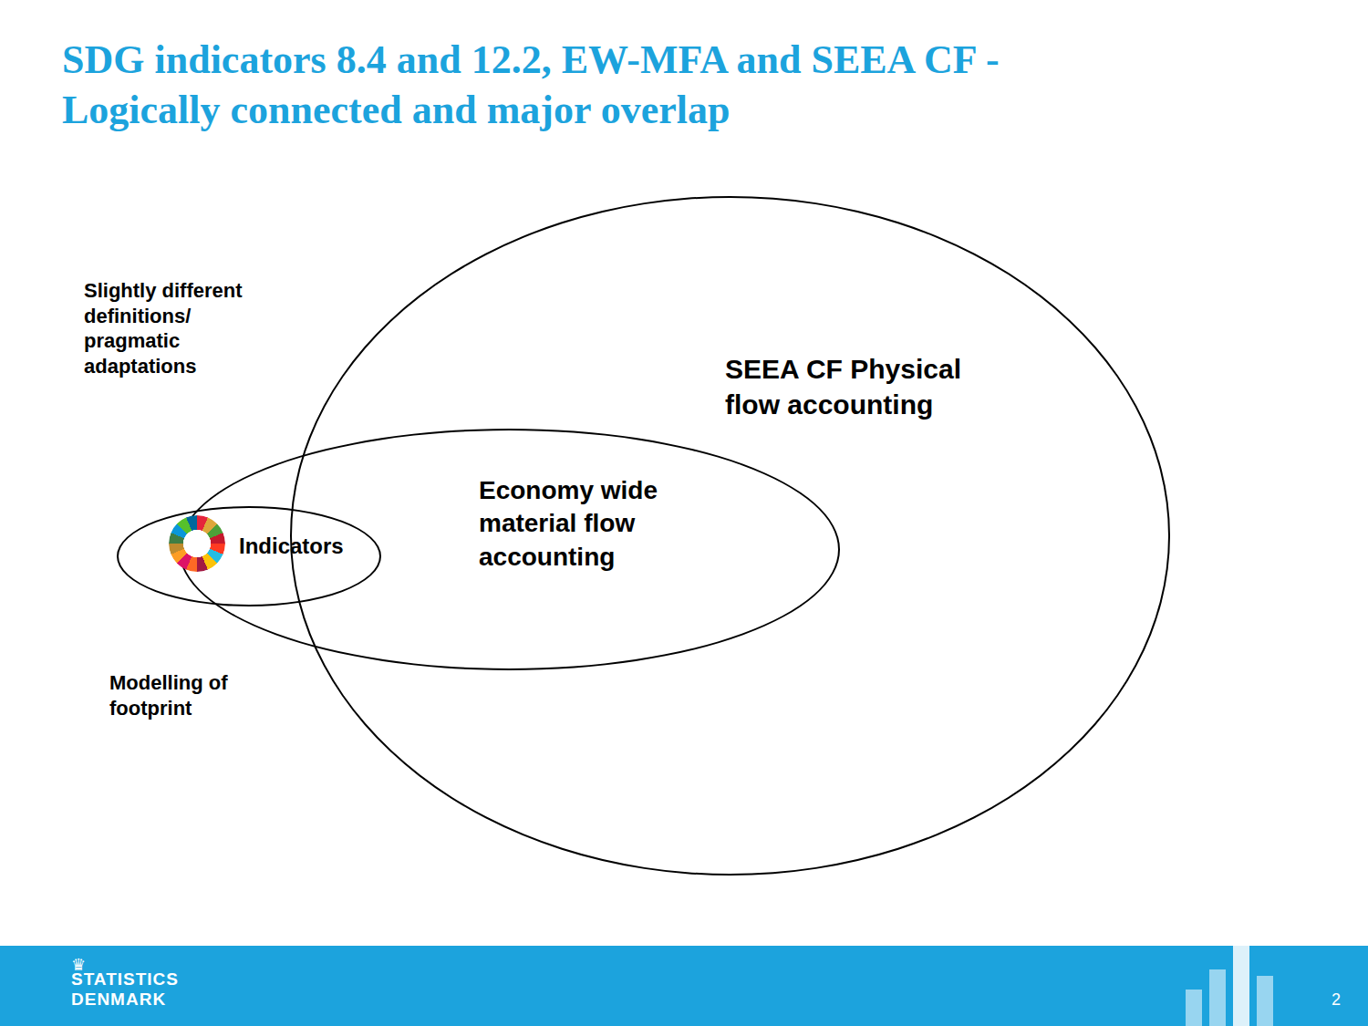SDG indicators 8.4 and 12.2, EW-MFA and SEEA CF - Logically connected and major overlap
SEEA CF Physical
flow accounting
Economy wide
material flow
accounting
Indicators
Slightly different definitions/ pragmatic adaptations
Modelling of footprint
♛
STATISTICS
DENMARK
2